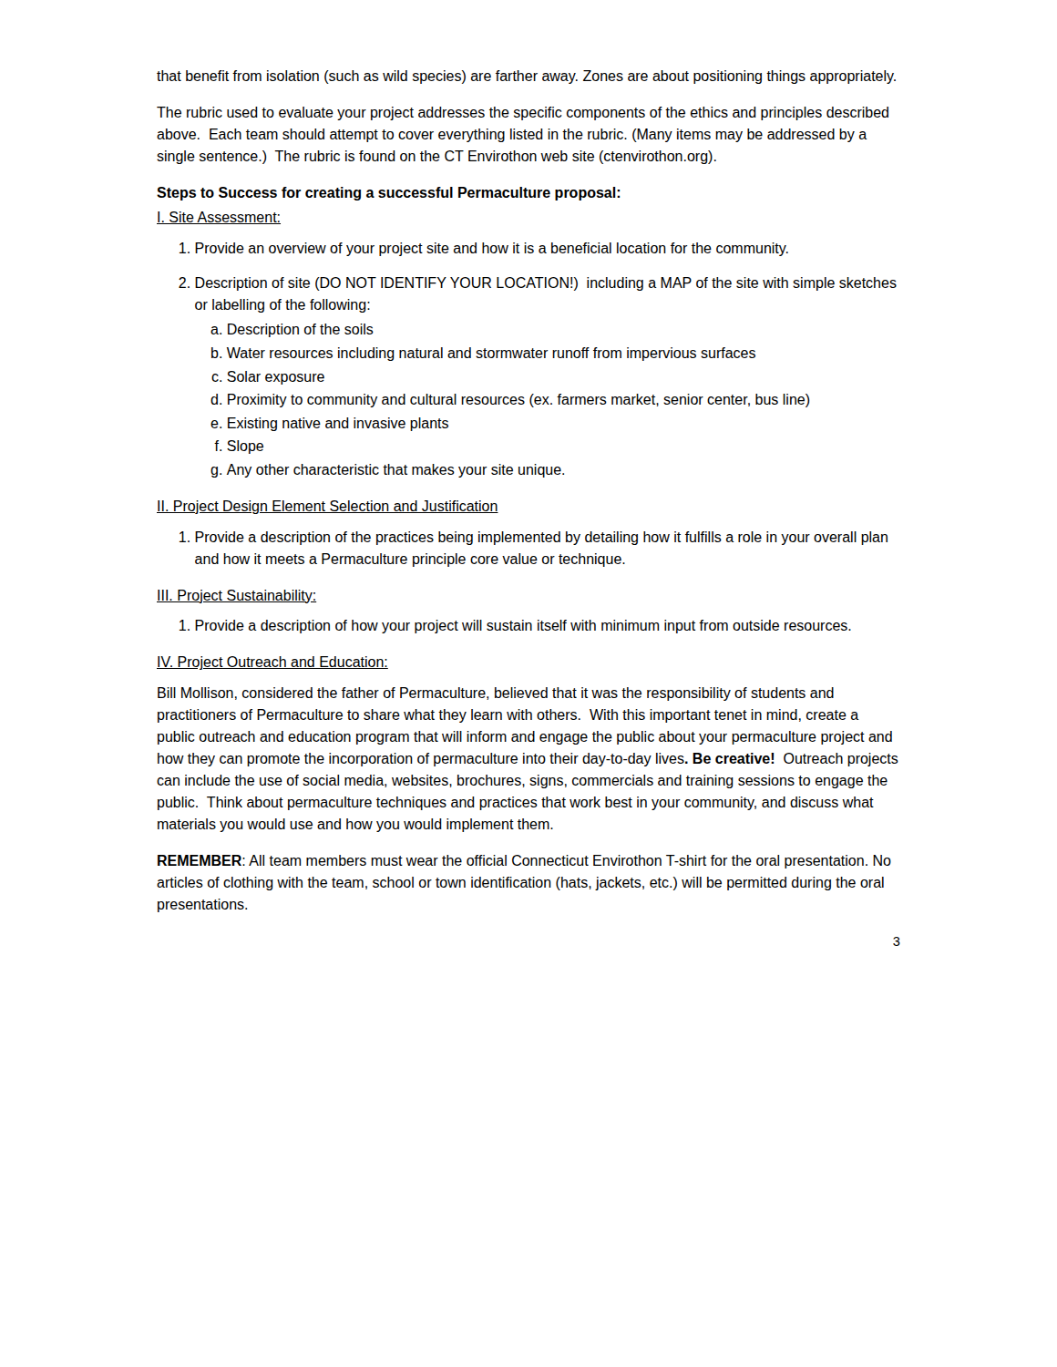that benefit from isolation (such as wild species) are farther away. Zones are about positioning things appropriately.
The rubric used to evaluate your project addresses the specific components of the ethics and principles described above. Each team should attempt to cover everything listed in the rubric. (Many items may be addressed by a single sentence.) The rubric is found on the CT Envirothon web site (ctenvirothon.org).
Steps to Success for creating a successful Permaculture proposal:
I. Site Assessment:
Provide an overview of your project site and how it is a beneficial location for the community.
Description of site (DO NOT IDENTIFY YOUR LOCATION!) including a MAP of the site with simple sketches or labelling of the following:
Description of the soils
Water resources including natural and stormwater runoff from impervious surfaces
Solar exposure
Proximity to community and cultural resources (ex. farmers market, senior center, bus line)
Existing native and invasive plants
Slope
Any other characteristic that makes your site unique.
II. Project Design Element Selection and Justification
Provide a description of the practices being implemented by detailing how it fulfills a role in your overall plan and how it meets a Permaculture principle core value or technique.
III. Project Sustainability:
Provide a description of how your project will sustain itself with minimum input from outside resources.
IV. Project Outreach and Education:
Bill Mollison, considered the father of Permaculture, believed that it was the responsibility of students and practitioners of Permaculture to share what they learn with others. With this important tenet in mind, create a public outreach and education program that will inform and engage the public about your permaculture project and how they can promote the incorporation of permaculture into their day-to-day lives. Be creative! Outreach projects can include the use of social media, websites, brochures, signs, commercials and training sessions to engage the public. Think about permaculture techniques and practices that work best in your community, and discuss what materials you would use and how you would implement them.
REMEMBER: All team members must wear the official Connecticut Envirothon T-shirt for the oral presentation. No articles of clothing with the team, school or town identification (hats, jackets, etc.) will be permitted during the oral presentations.
3